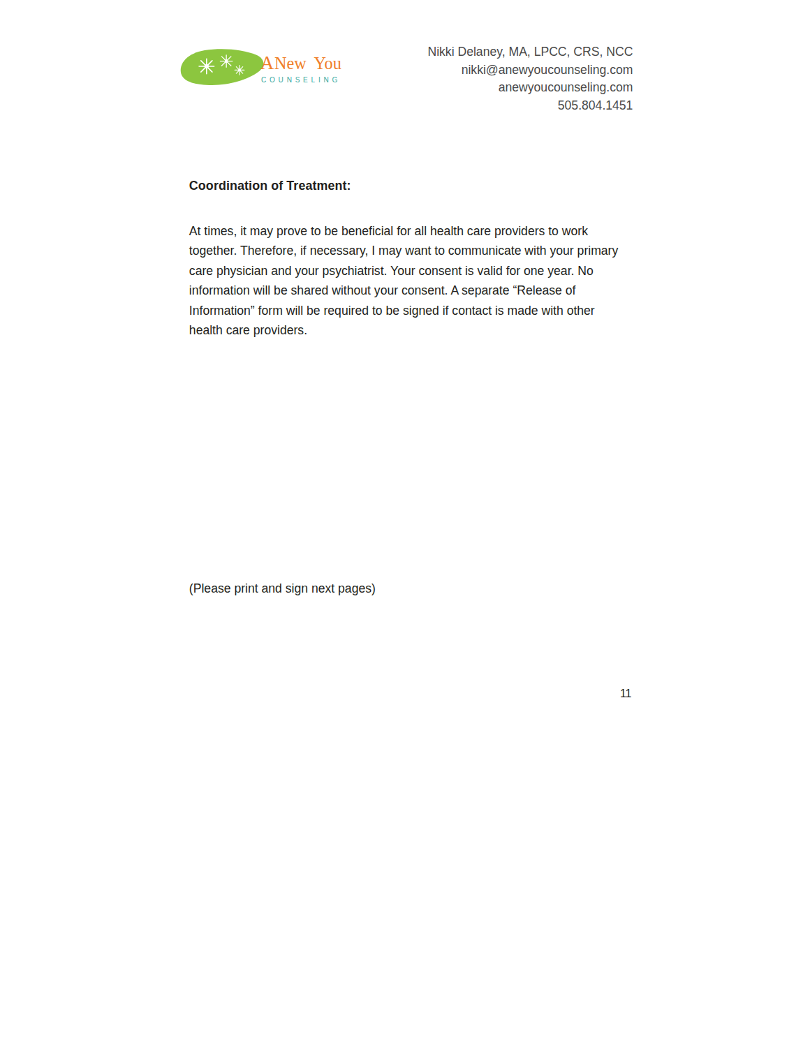A New You Counseling A New You COUNSELING
Nikki Delaney, MA, LPCC, CRS, NCC
nikki@anewyoucounseling.com
anewyoucounseling.com
505.804.1451
Coordination of Treatment:
At times, it may prove to be beneficial for all health care providers to work together. Therefore, if necessary, I may want to communicate with your primary care physician and your psychiatrist. Your consent is valid for one year. No information will be shared without your consent. A separate “Release of Information” form will be required to be signed if contact is made with other health care providers.
(Please print and sign next pages)
11